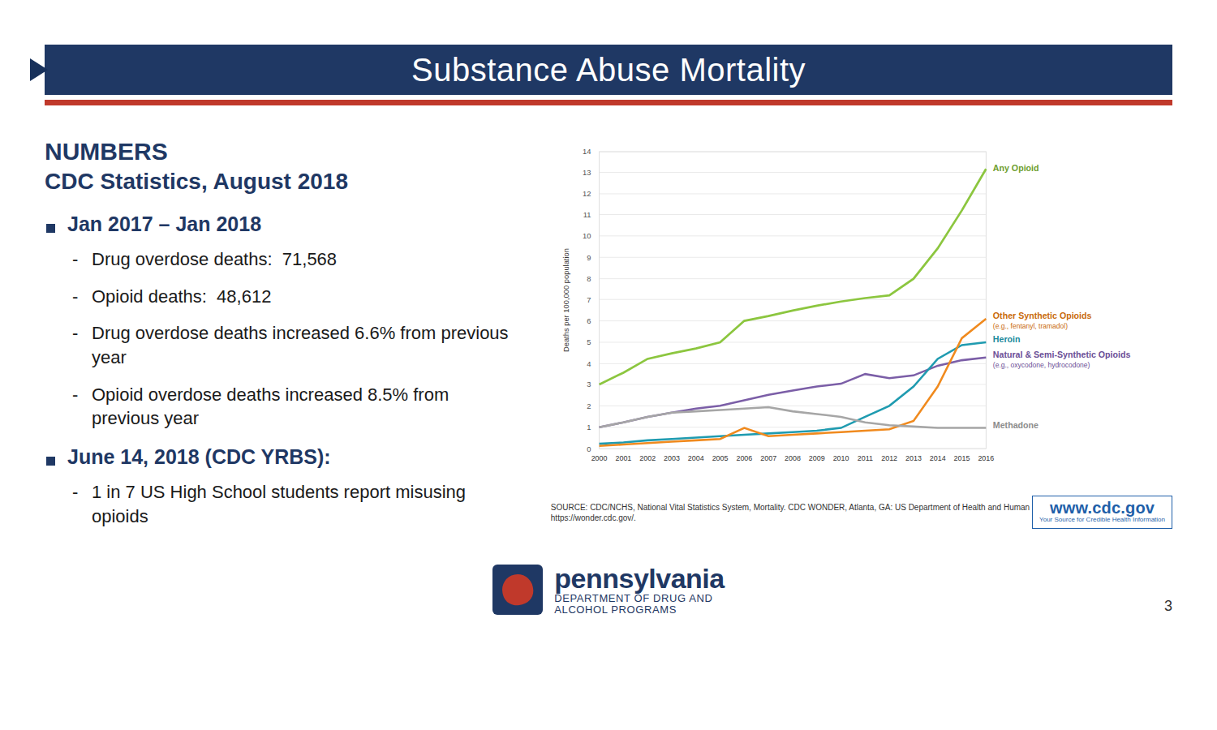Substance Abuse Mortality
NUMBERS
CDC Statistics, August 2018
Jan 2017 – Jan 2018
Drug overdose deaths: 71,568
Opioid deaths: 48,612
Drug overdose deaths increased 6.6% from previous year
Opioid overdose deaths increased 8.5% from previous year
June 14, 2018 (CDC YRBS):
1 in 7 US High School students report misusing opioids
Drug overdose death rates per 100,000 population, 2000–2016 0 1 2 3 4 5 6 7 8 9 10 11 12 13 14 Deaths per 100,000 population 2000 2001 2002 2003 2004 2005 2006 2007 2008 2009 2010 2011 2012 2013 2014 2015 2016 Any Opioid Natural & Semi-Synthetic Opioids (e.g., oxycodone, hydrocodone) Heroin Other Synthetic Opioids (e.g., fentanyl, tramadol) Methadone
SOURCE: CDC/NCHS, National Vital Statistics System, Mortality. CDC WONDER, Atlanta, GA: US Department of Health and Human Ser vices, CDC; 2017. https://wonder.cdc.gov/.
www.cdc.gov
Your Source for Credible Health Information
pennsylvania
DEPARTMENT OF DRUG AND
ALCOHOL PROGRAMS
3